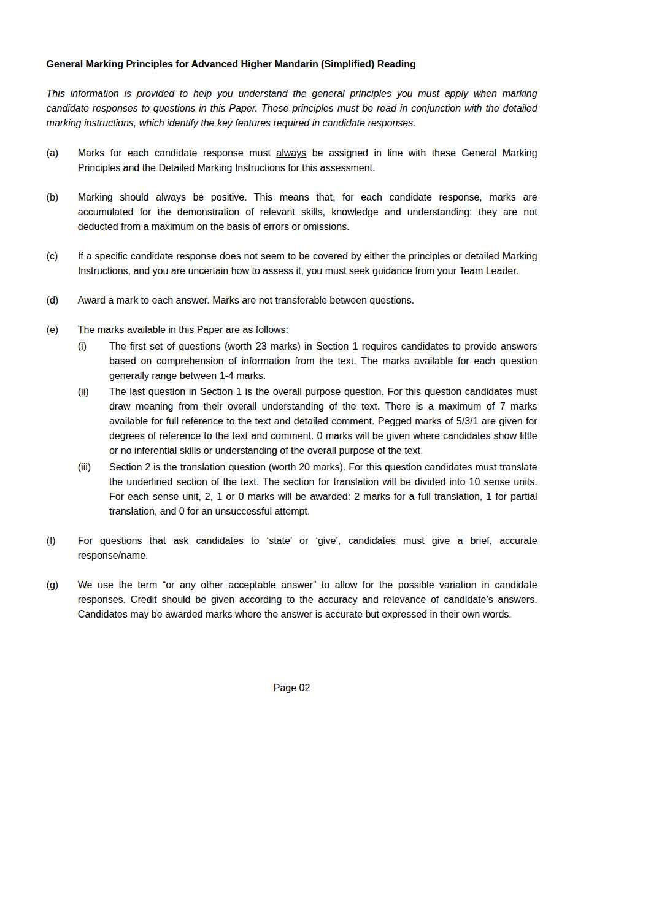General Marking Principles for Advanced Higher Mandarin (Simplified) Reading
This information is provided to help you understand the general principles you must apply when marking candidate responses to questions in this Paper. These principles must be read in conjunction with the detailed marking instructions, which identify the key features required in candidate responses.
(a) Marks for each candidate response must always be assigned in line with these General Marking Principles and the Detailed Marking Instructions for this assessment.
(b) Marking should always be positive. This means that, for each candidate response, marks are accumulated for the demonstration of relevant skills, knowledge and understanding: they are not deducted from a maximum on the basis of errors or omissions.
(c) If a specific candidate response does not seem to be covered by either the principles or detailed Marking Instructions, and you are uncertain how to assess it, you must seek guidance from your Team Leader.
(d) Award a mark to each answer. Marks are not transferable between questions.
(e) The marks available in this Paper are as follows:
(i) The first set of questions (worth 23 marks) in Section 1 requires candidates to provide answers based on comprehension of information from the text. The marks available for each question generally range between 1-4 marks.
(ii) The last question in Section 1 is the overall purpose question. For this question candidates must draw meaning from their overall understanding of the text. There is a maximum of 7 marks available for full reference to the text and detailed comment. Pegged marks of 5/3/1 are given for degrees of reference to the text and comment. 0 marks will be given where candidates show little or no inferential skills or understanding of the overall purpose of the text.
(iii) Section 2 is the translation question (worth 20 marks). For this question candidates must translate the underlined section of the text. The section for translation will be divided into 10 sense units. For each sense unit, 2, 1 or 0 marks will be awarded: 2 marks for a full translation, 1 for partial translation, and 0 for an unsuccessful attempt.
(f) For questions that ask candidates to ‘state’ or ‘give’, candidates must give a brief, accurate response/name.
(g) We use the term “or any other acceptable answer” to allow for the possible variation in candidate responses. Credit should be given according to the accuracy and relevance of candidate’s answers. Candidates may be awarded marks where the answer is accurate but expressed in their own words.
Page 02